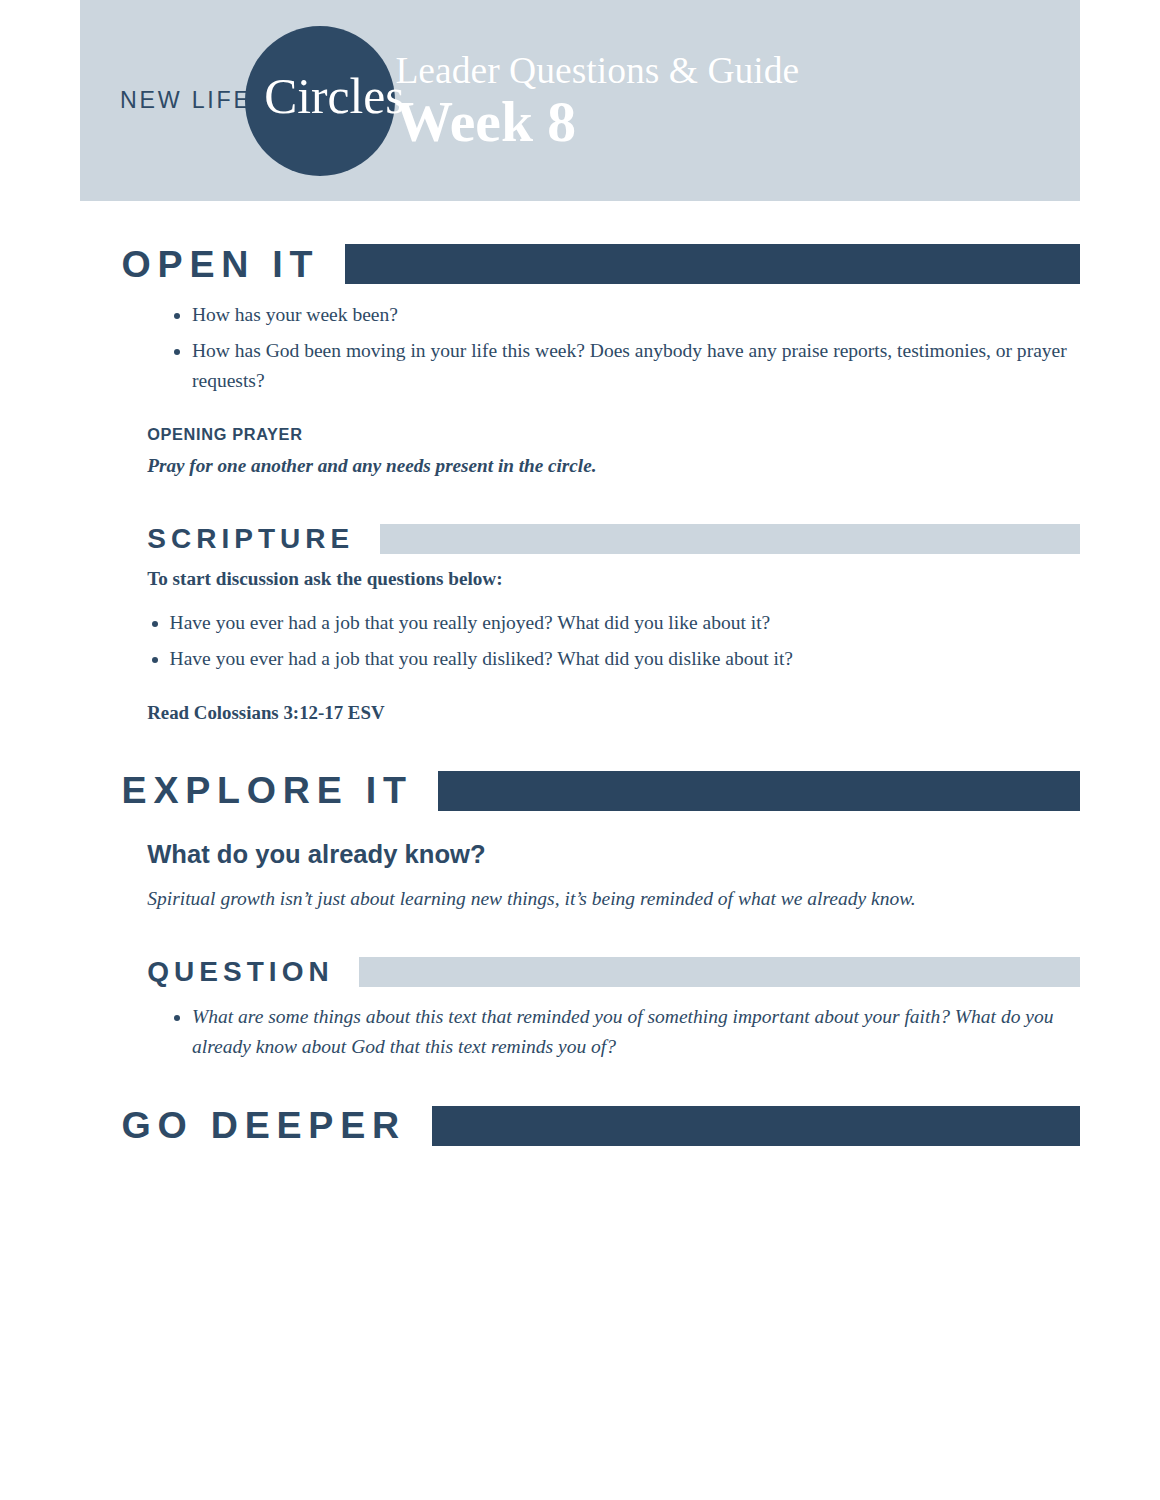New Life
Circles
Leader Questions & Guide
Week 8
Open It
How has your week been?
How has God been moving in your life this week? Does anybody have any praise reports, testimonies, or prayer requests?
Opening Prayer
Pray for one another and any needs present in the circle.
Scripture
To start discussion ask the questions below:
Have you ever had a job that you really enjoyed? What did you like about it?
Have you ever had a job that you really disliked? What did you dislike about it?
Read Colossians 3:12-17 ESV
Explore It
What do you already know?
Spiritual growth isn’t just about learning new things, it’s being reminded of what we already know.
Question
What are some things about this text that reminded you of something important about your faith? What do you already know about God that this text reminds you of?
Go Deeper